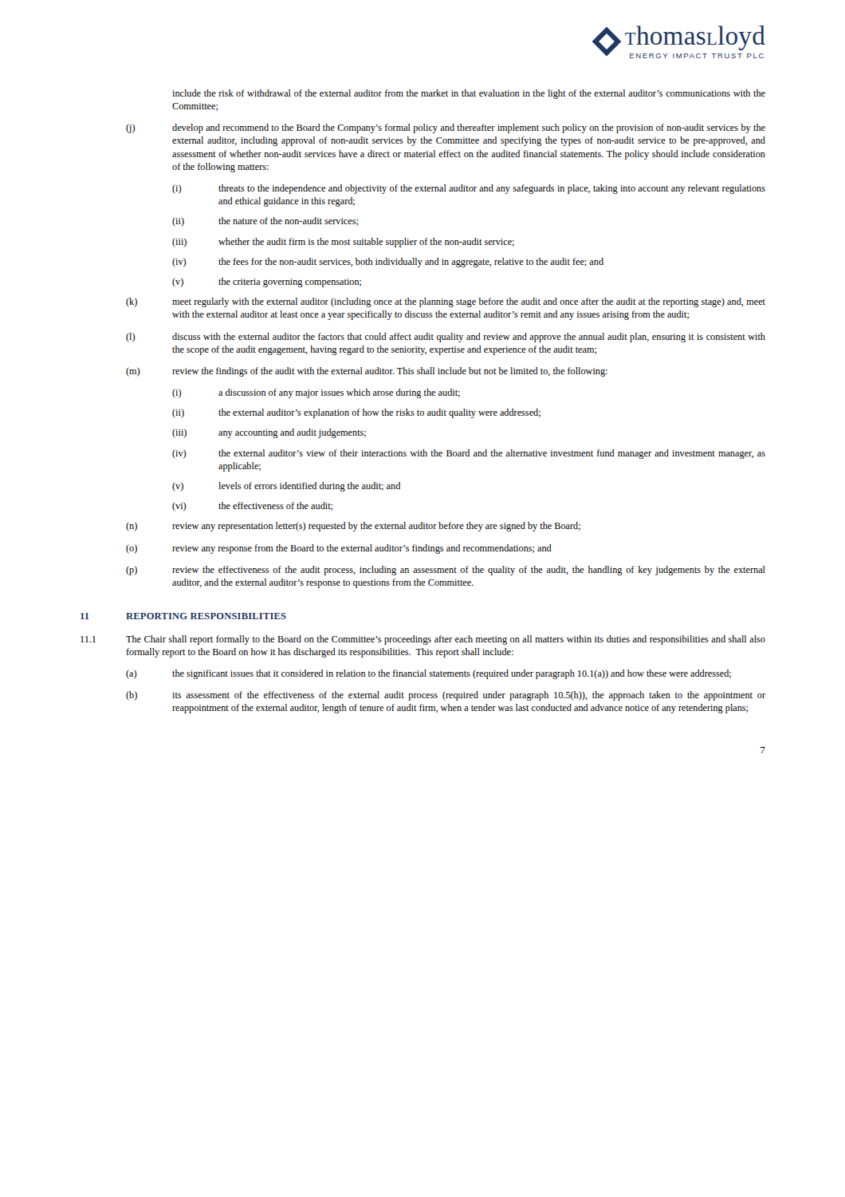ThomasLloyd
Energy Impact Trust plc
include the risk of withdrawal of the external auditor from the market in that evaluation in the light of the external auditor’s communications with the Committee;
(j)
develop and recommend to the Board the Company’s formal policy and thereafter implement such policy on the provision of non-audit services by the external auditor, including approval of non-audit services by the Committee and specifying the types of non-audit service to be pre-approved, and assessment of whether non-audit services have a direct or material effect on the audited financial statements. The policy should include consideration of the following matters:
(i)
threats to the independence and objectivity of the external auditor and any safeguards in place, taking into account any relevant regulations and ethical guidance in this regard;
(ii)
the nature of the non-audit services;
(iii)
whether the audit firm is the most suitable supplier of the non-audit service;
(iv)
the fees for the non-audit services, both individually and in aggregate, relative to the audit fee; and
(v)
the criteria governing compensation;
(k)
meet regularly with the external auditor (including once at the planning stage before the audit and once after the audit at the reporting stage) and, meet with the external auditor at least once a year specifically to discuss the external auditor’s remit and any issues arising from the audit;
(l)
discuss with the external auditor the factors that could affect audit quality and review and approve the annual audit plan, ensuring it is consistent with the scope of the audit engagement, having regard to the seniority, expertise and experience of the audit team;
(m)
review the findings of the audit with the external auditor. This shall include but not be limited to, the following:
(i)
a discussion of any major issues which arose during the audit;
(ii)
the external auditor’s explanation of how the risks to audit quality were addressed;
(iii)
any accounting and audit judgements;
(iv)
the external auditor’s view of their interactions with the Board and the alternative investment fund manager and investment manager, as applicable;
(v)
levels of errors identified during the audit; and
(vi)
the effectiveness of the audit;
(n)
review any representation letter(s) requested by the external auditor before they are signed by the Board;
(o)
review any response from the Board to the external auditor’s findings and recommendations; and
(p)
review the effectiveness of the audit process, including an assessment of the quality of the audit, the handling of key judgements by the external auditor, and the external auditor’s response to questions from the Committee.
11 Reporting Responsibilities
11.1
The Chair shall report formally to the Board on the Committee’s proceedings after each meeting on all matters within its duties and responsibilities and shall also formally report to the Board on how it has discharged its responsibilities. This report shall include:
(a)
the significant issues that it considered in relation to the financial statements (required under paragraph 10.1(a)) and how these were addressed;
(b)
its assessment of the effectiveness of the external audit process (required under paragraph 10.5(h)), the approach taken to the appointment or reappointment of the external auditor, length of tenure of audit firm, when a tender was last conducted and advance notice of any retendering plans;
7